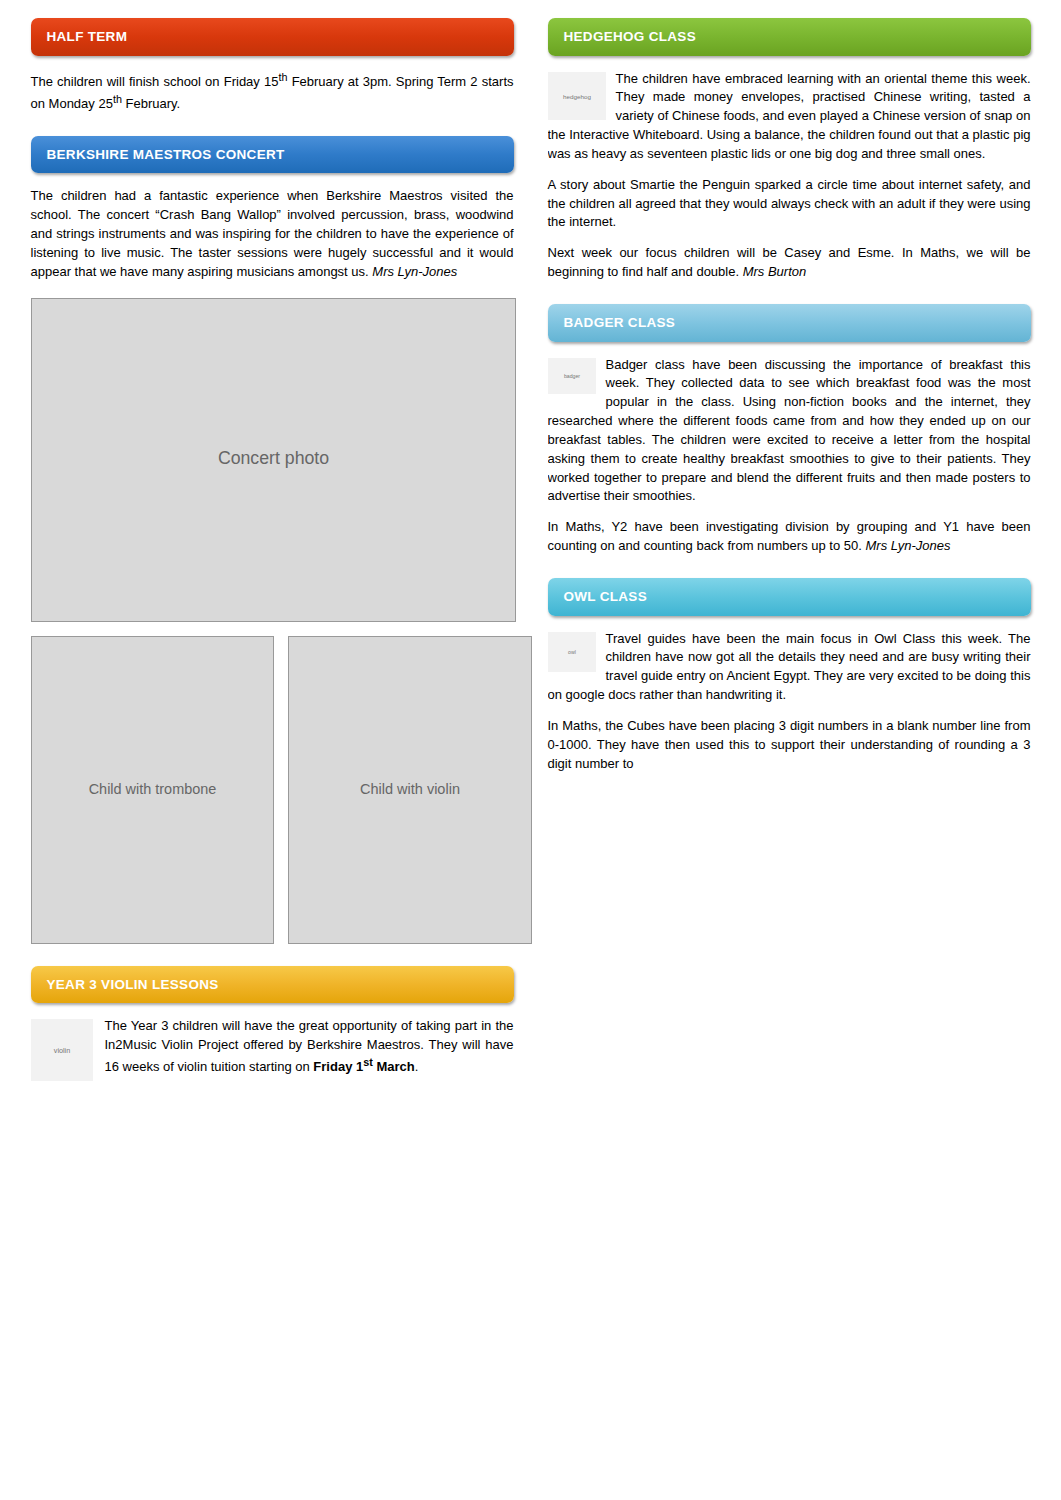Half Term
The children will finish school on Friday 15th February at 3pm. Spring Term 2 starts on Monday 25th February.
Berkshire Maestros Concert
The children had a fantastic experience when Berkshire Maestros visited the school. The concert “Crash Bang Wallop” involved percussion, brass, woodwind and strings instruments and was inspiring for the children to have the experience of listening to live music. The taster sessions were hugely successful and it would appear that we have many aspiring musicians amongst us. Mrs Lyn-Jones
Year 3 Violin Lessons
The Year 3 children will have the great opportunity of taking part in the In2Music Violin Project offered by Berkshire Maestros. They will have 16 weeks of violin tuition starting on Friday 1st March.
Hedgehog Class
The children have embraced learning with an oriental theme this week. They made money envelopes, practised Chinese writing, tasted a variety of Chinese foods, and even played a Chinese version of snap on the Interactive Whiteboard. Using a balance, the children found out that a plastic pig was as heavy as seventeen plastic lids or one big dog and three small ones.
A story about Smartie the Penguin sparked a circle time about internet safety, and the children all agreed that they would always check with an adult if they were using the internet.
Next week our focus children will be Casey and Esme. In Maths, we will be beginning to find half and double. Mrs Burton
Badger Class
Badger class have been discussing the importance of breakfast this week. They collected data to see which breakfast food was the most popular in the class. Using non-fiction books and the internet, they researched where the different foods came from and how they ended up on our breakfast tables. The children were excited to receive a letter from the hospital asking them to create healthy breakfast smoothies to give to their patients. They worked together to prepare and blend the different fruits and then made posters to advertise their smoothies.
In Maths, Y2 have been investigating division by grouping and Y1 have been counting on and counting back from numbers up to 50. Mrs Lyn-Jones
Owl Class
Travel guides have been the main focus in Owl Class this week. The children have now got all the details they need and are busy writing their travel guide entry on Ancient Egypt. They are very excited to be doing this on google docs rather than handwriting it.
In Maths, the Cubes have been placing 3 digit numbers in a blank number line from 0-1000. They have then used this to support their understanding of rounding a 3 digit number to